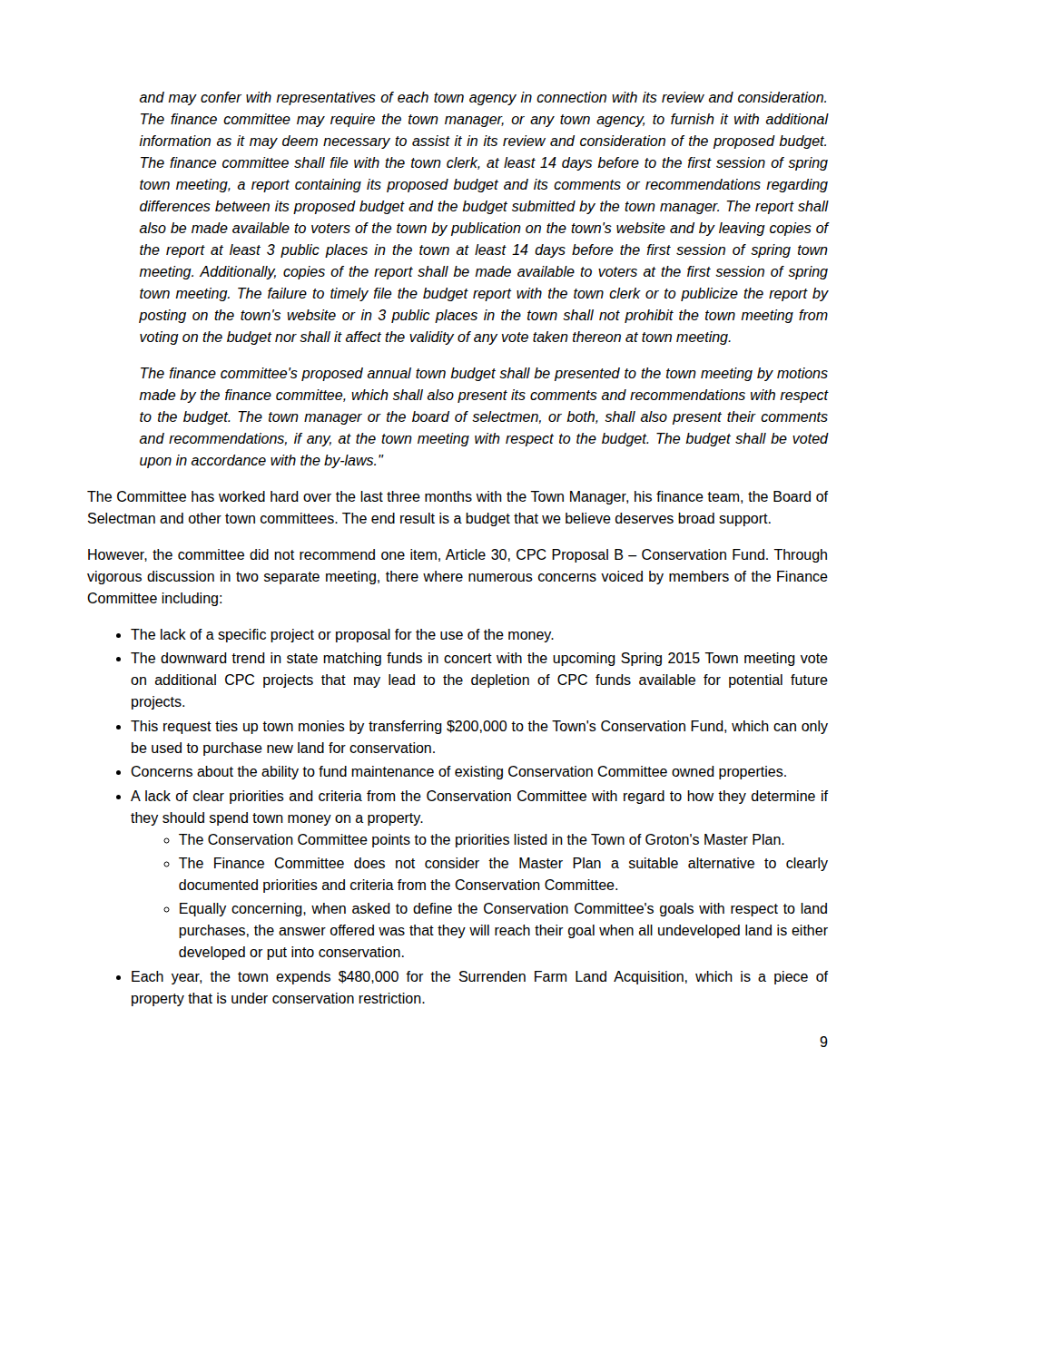and may confer with representatives of each town agency in connection with its review and consideration. The finance committee may require the town manager, or any town agency, to furnish it with additional information as it may deem necessary to assist it in its review and consideration of the proposed budget. The finance committee shall file with the town clerk, at least 14 days before to the first session of spring town meeting, a report containing its proposed budget and its comments or recommendations regarding differences between its proposed budget and the budget submitted by the town manager. The report shall also be made available to voters of the town by publication on the town's website and by leaving copies of the report at least 3 public places in the town at least 14 days before the first session of spring town meeting. Additionally, copies of the report shall be made available to voters at the first session of spring town meeting. The failure to timely file the budget report with the town clerk or to publicize the report by posting on the town's website or in 3 public places in the town shall not prohibit the town meeting from voting on the budget nor shall it affect the validity of any vote taken thereon at town meeting.
The finance committee's proposed annual town budget shall be presented to the town meeting by motions made by the finance committee, which shall also present its comments and recommendations with respect to the budget. The town manager or the board of selectmen, or both, shall also present their comments and recommendations, if any, at the town meeting with respect to the budget. The budget shall be voted upon in accordance with the by-laws."
The Committee has worked hard over the last three months with the Town Manager, his finance team, the Board of Selectman and other town committees. The end result is a budget that we believe deserves broad support.
However, the committee did not recommend one item, Article 30, CPC Proposal B – Conservation Fund. Through vigorous discussion in two separate meeting, there where numerous concerns voiced by members of the Finance Committee including:
The lack of a specific project or proposal for the use of the money.
The downward trend in state matching funds in concert with the upcoming Spring 2015 Town meeting vote on additional CPC projects that may lead to the depletion of CPC funds available for potential future projects.
This request ties up town monies by transferring $200,000 to the Town's Conservation Fund, which can only be used to purchase new land for conservation.
Concerns about the ability to fund maintenance of existing Conservation Committee owned properties.
A lack of clear priorities and criteria from the Conservation Committee with regard to how they determine if they should spend town money on a property.
The Conservation Committee points to the priorities listed in the Town of Groton's Master Plan.
The Finance Committee does not consider the Master Plan a suitable alternative to clearly documented priorities and criteria from the Conservation Committee.
Equally concerning, when asked to define the Conservation Committee's goals with respect to land purchases, the answer offered was that they will reach their goal when all undeveloped land is either developed or put into conservation.
Each year, the town expends $480,000 for the Surrenden Farm Land Acquisition, which is a piece of property that is under conservation restriction.
9